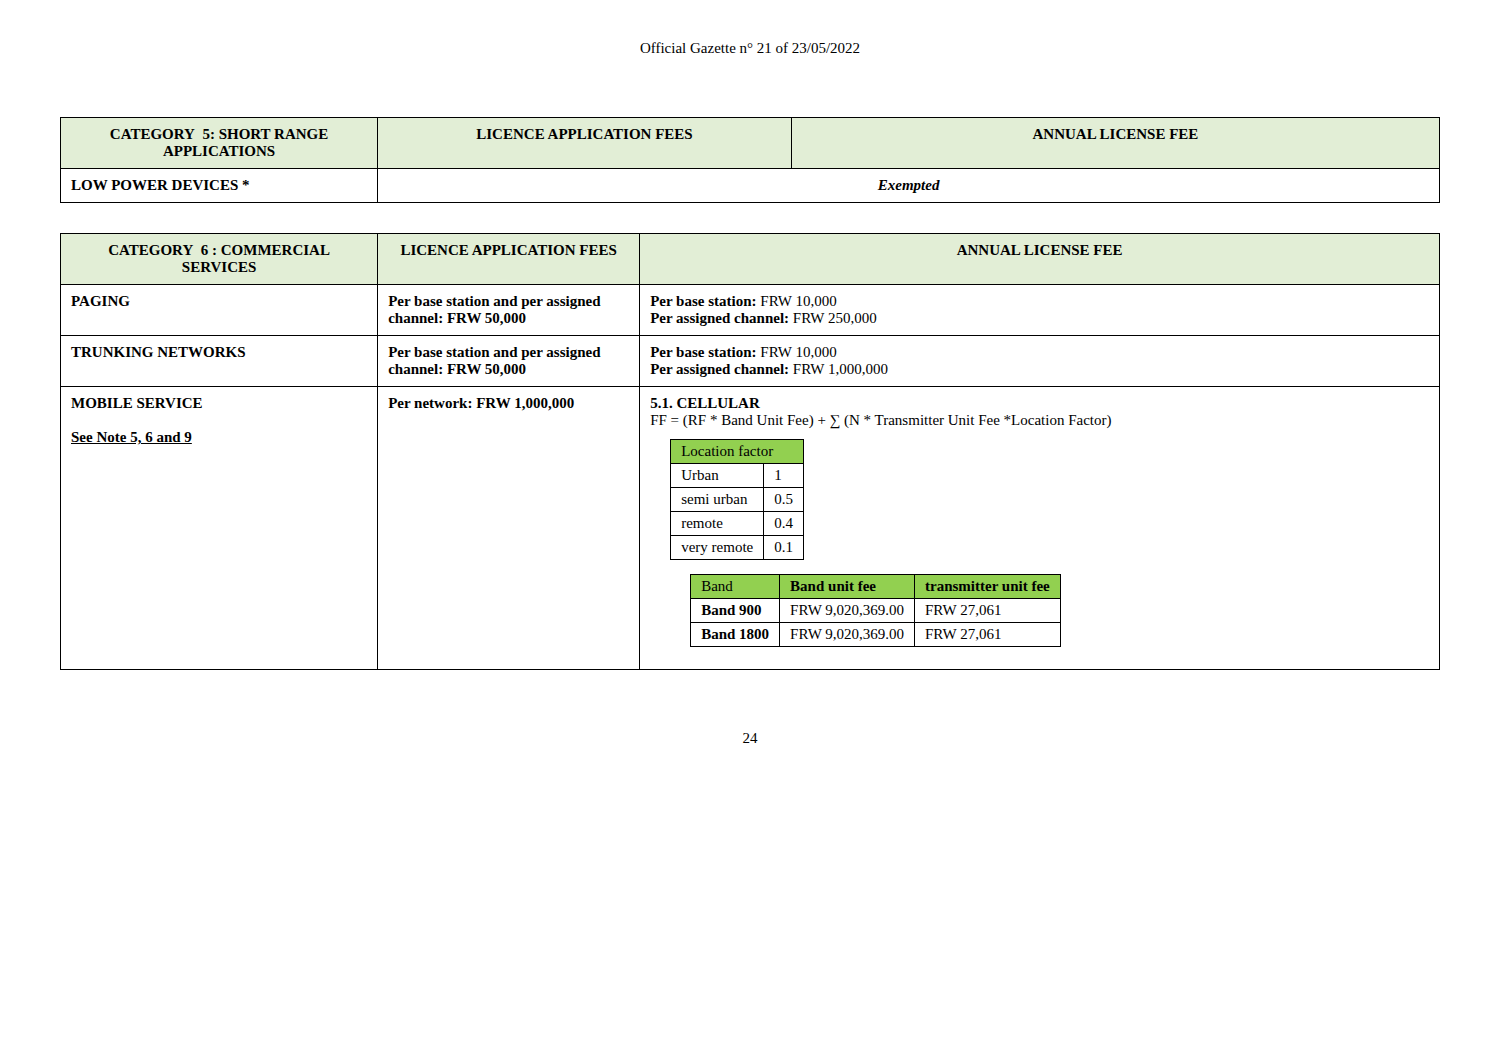Official Gazette n° 21 of 23/05/2022
| CATEGORY 5: SHORT RANGE APPLICATIONS | LICENCE APPLICATION FEES | ANNUAL LICENSE FEE |
| LOW POWER DEVICES * | Exempted |
| CATEGORY 6 : COMMERCIAL SERVICES | LICENCE APPLICATION FEES | ANNUAL LICENSE FEE |
| PAGING | Per base station and per assigned channel: FRW 50,000 | Per base station: FRW 10,000 Per assigned channel: FRW 250,000 |
| TRUNKING NETWORKS | Per base station and per assigned channel: FRW 50,000 | Per base station: FRW 10,000 Per assigned channel: FRW 1,000,000 |
| MOBILE SERVICE See Note 5, 6 and 9 | Per network: FRW 1,000,000 | 5.1. CELLULAR FF = (RF * Band Unit Fee) + ∑ (N * Transmitter Unit Fee *Location Factor) / Location factor / / Urban / 1 / / semi urban / 0.5 / / remote / 0.4 / / very remote / 0.1 / / Band / Band unit fee / transmitter unit fee / / Band 900 / FRW 9,020,369.00 / FRW 27,061 / / Band 1800 / FRW 9,020,369.00 / FRW 27,061 / |
24